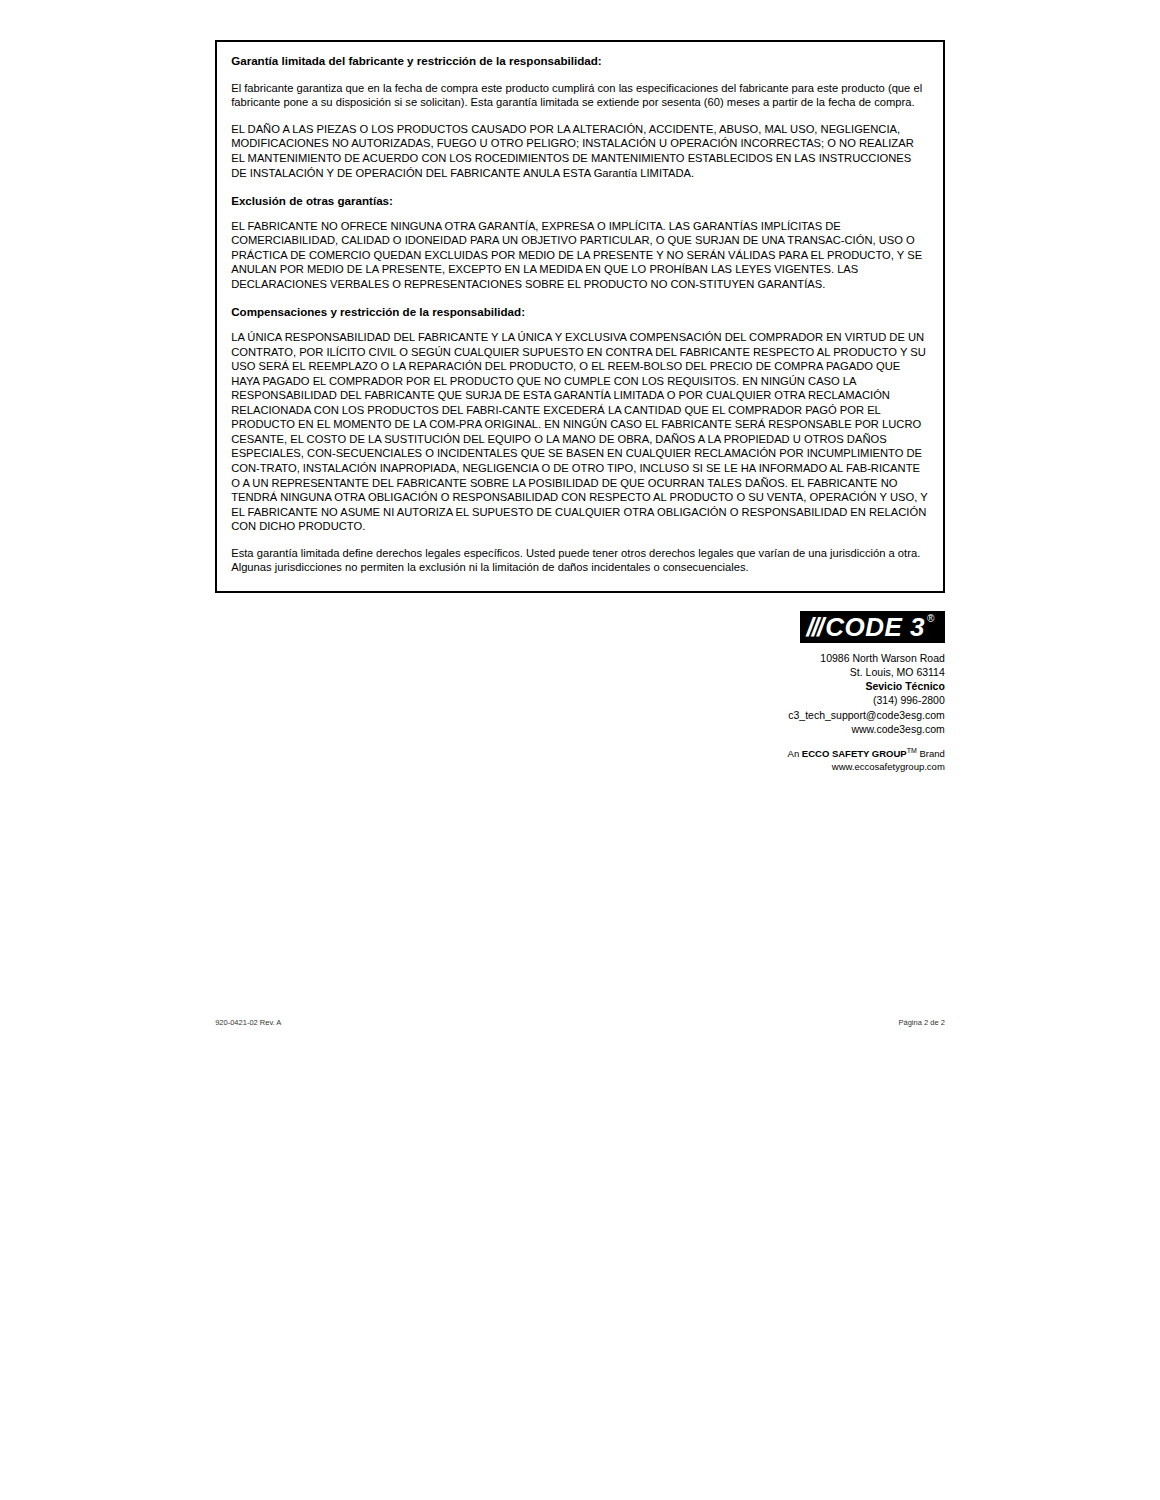Garantía limitada del fabricante y restricción de la responsabilidad:
El fabricante garantiza que en la fecha de compra este producto cumplirá con las especificaciones del fabricante para este producto (que el fabricante pone a su disposición si se solicitan). Esta garantía limitada se extiende por sesenta (60) meses a partir de la fecha de compra.
EL DAÑO A LAS PIEZAS O LOS PRODUCTOS CAUSADO POR LA ALTERACIÓN, ACCIDENTE, ABUSO, MAL USO, NEGLIGENCIA, MODIFICACIONES NO AUTORIZADAS, FUEGO U OTRO PELIGRO; INSTALACIÓN U OPERACIÓN INCORRECTAS; O NO REALIZAR EL MANTENIMIENTO DE ACUERDO CON LOS ROCEDIMIENTOS DE MANTENIMIENTO ESTABLECIDOS EN LAS INSTRUCCIONES DE INSTALACIÓN Y DE OPERACIÓN DEL FABRICANTE ANULA ESTA Garantía LIMITADA.
Exclusión de otras garantías:
EL FABRICANTE NO OFRECE NINGUNA OTRA GARANTÍA, EXPRESA O IMPLÍCITA. LAS GARANTÍAS IMPLÍCITAS DE COMERCIABILIDAD, CALIDAD O IDONEIDAD PARA UN OBJETIVO PARTICULAR, O QUE SURJAN DE UNA TRANSAC-CIÓN, USO O PRÁCTICA DE COMERCIO QUEDAN EXCLUIDAS POR MEDIO DE LA PRESENTE Y NO SERÁN VÁLIDAS PARA EL PRODUCTO, Y SE ANULAN POR MEDIO DE LA PRESENTE, EXCEPTO EN LA MEDIDA EN QUE LO PROHÍBAN LAS LEYES VIGENTES. LAS DECLARACIONES VERBALES O REPRESENTACIONES SOBRE EL PRODUCTO NO CON-STITUYEN GARANTÍAS.
Compensaciones y restricción de la responsabilidad:
LA ÚNICA RESPONSABILIDAD DEL FABRICANTE Y LA ÚNICA Y EXCLUSIVA COMPENSACIÓN DEL COMPRADOR EN VIRTUD DE UN CONTRATO, POR ILÍCITO CIVIL O SEGÚN CUALQUIER SUPUESTO EN CONTRA DEL FABRICANTE RESPECTO AL PRODUCTO Y SU USO SERÁ EL REEMPLAZO O LA REPARACIÓN DEL PRODUCTO, O EL REEM-BOLSO DEL PRECIO DE COMPRA PAGADO QUE HAYA PAGADO EL COMPRADOR POR EL PRODUCTO QUE NO CUMPLE CON LOS REQUISITOS. EN NINGÚN CASO LA RESPONSABILIDAD DEL FABRICANTE QUE SURJA DE ESTA GARANTÍA LIMITADA O POR CUALQUIER OTRA RECLAMACIÓN RELACIONADA CON LOS PRODUCTOS DEL FABRI-CANTE EXCEDERÁ LA CANTIDAD QUE EL COMPRADOR PAGÓ POR EL PRODUCTO EN EL MOMENTO DE LA COM-PRA ORIGINAL. EN NINGÚN CASO EL FABRICANTE SERÁ RESPONSABLE POR LUCRO CESANTE, EL COSTO DE LA SUSTITUCIÓN DEL EQUIPO O LA MANO DE OBRA, DAÑOS A LA PROPIEDAD U OTROS DAÑOS ESPECIALES, CON-SECUENCIALES O INCIDENTALES QUE SE BASEN EN CUALQUIER RECLAMACIÓN POR INCUMPLIMIENTO DE CON-TRATO, INSTALACIÓN INAPROPIADA, NEGLIGENCIA O DE OTRO TIPO, INCLUSO SI SE LE HA INFORMADO AL FAB-RICANTE O A UN REPRESENTANTE DEL FABRICANTE SOBRE LA POSIBILIDAD DE QUE OCURRAN TALES DAÑOS. EL FABRICANTE NO TENDRÁ NINGUNA OTRA OBLIGACIÓN O RESPONSABILIDAD CON RESPECTO AL PRODUCTO O SU VENTA, OPERACIÓN Y USO, Y EL FABRICANTE NO ASUME NI AUTORIZA EL SUPUESTO DE CUALQUIER OTRA OBLIGACIÓN O RESPONSABILIDAD EN RELACIÓN CON DICHO PRODUCTO.
Esta garantía limitada define derechos legales específicos. Usted puede tener otros derechos legales que varían de una jurisdicción a otra. Algunas jurisdicciones no permiten la exclusión ni la limitación de daños incidentales o consecuenciales.
///CODE 3®
10986 North Warson Road
St. Louis, MO 63114
Sevicio Técnico
(314) 996-2800
c3_tech_support@code3esg.com
www.code3esg.com
An ECCO SAFETY GROUP TM Brand
www.eccosafetygroup.com
920-0421-02 Rev. A Página 2 de 2